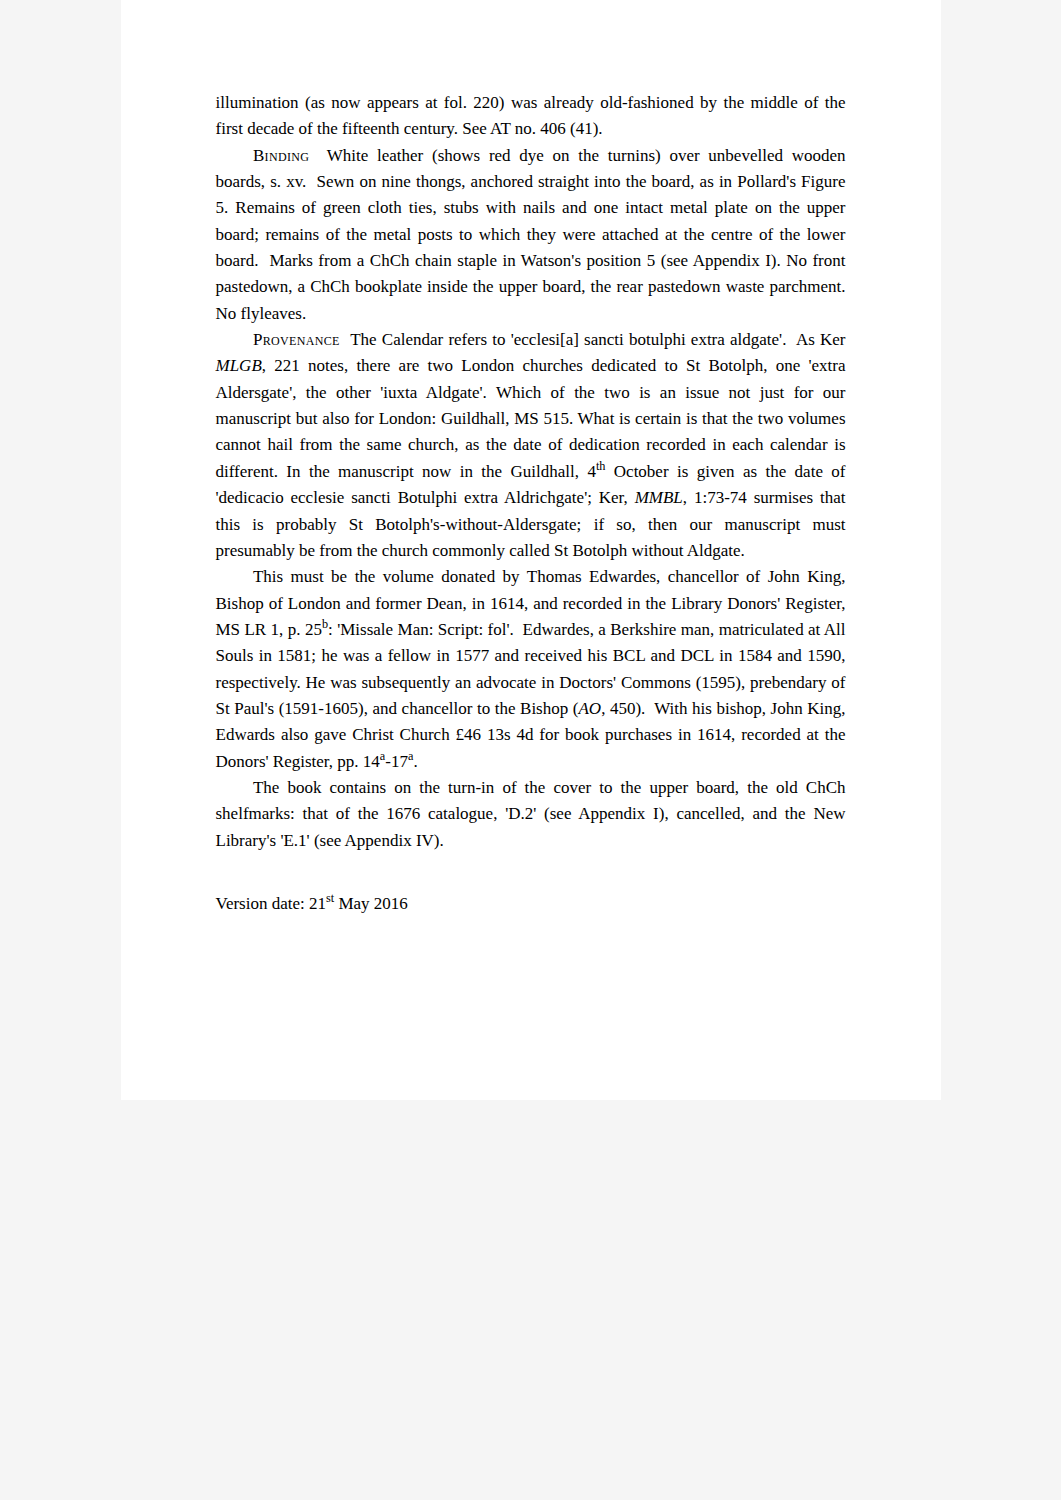illumination (as now appears at fol. 220) was already old-fashioned by the middle of the first decade of the fifteenth century. See AT no. 406 (41).
Binding White leather (shows red dye on the turnins) over unbevelled wooden boards, s. xv. Sewn on nine thongs, anchored straight into the board, as in Pollard's Figure 5. Remains of green cloth ties, stubs with nails and one intact metal plate on the upper board; remains of the metal posts to which they were attached at the centre of the lower board. Marks from a ChCh chain staple in Watson's position 5 (see Appendix I). No front pastedown, a ChCh bookplate inside the upper board, the rear pastedown waste parchment. No flyleaves.
Provenance The Calendar refers to 'ecclesi[a] sancti botulphi extra aldgate'. As Ker MLGB, 221 notes, there are two London churches dedicated to St Botolph, one 'extra Aldersgate', the other 'iuxta Aldgate'. Which of the two is an issue not just for our manuscript but also for London: Guildhall, MS 515. What is certain is that the two volumes cannot hail from the same church, as the date of dedication recorded in each calendar is different. In the manuscript now in the Guildhall, 4th October is given as the date of 'dedicacio ecclesie sancti Botulphi extra Aldrichgate'; Ker, MMBL, 1:73-74 surmises that this is probably St Botolph's-without-Aldersgate; if so, then our manuscript must presumably be from the church commonly called St Botolph without Aldgate.
This must be the volume donated by Thomas Edwardes, chancellor of John King, Bishop of London and former Dean, in 1614, and recorded in the Library Donors' Register, MS LR 1, p. 25b: 'Missale Man: Script: fol'. Edwardes, a Berkshire man, matriculated at All Souls in 1581; he was a fellow in 1577 and received his BCL and DCL in 1584 and 1590, respectively. He was subsequently an advocate in Doctors' Commons (1595), prebendary of St Paul's (1591-1605), and chancellor to the Bishop (AO, 450). With his bishop, John King, Edwards also gave Christ Church £46 13s 4d for book purchases in 1614, recorded at the Donors' Register, pp. 14a-17a.
The book contains on the turn-in of the cover to the upper board, the old ChCh shelfmarks: that of the 1676 catalogue, 'D.2' (see Appendix I), cancelled, and the New Library's 'E.1' (see Appendix IV).
Version date: 21st May 2016